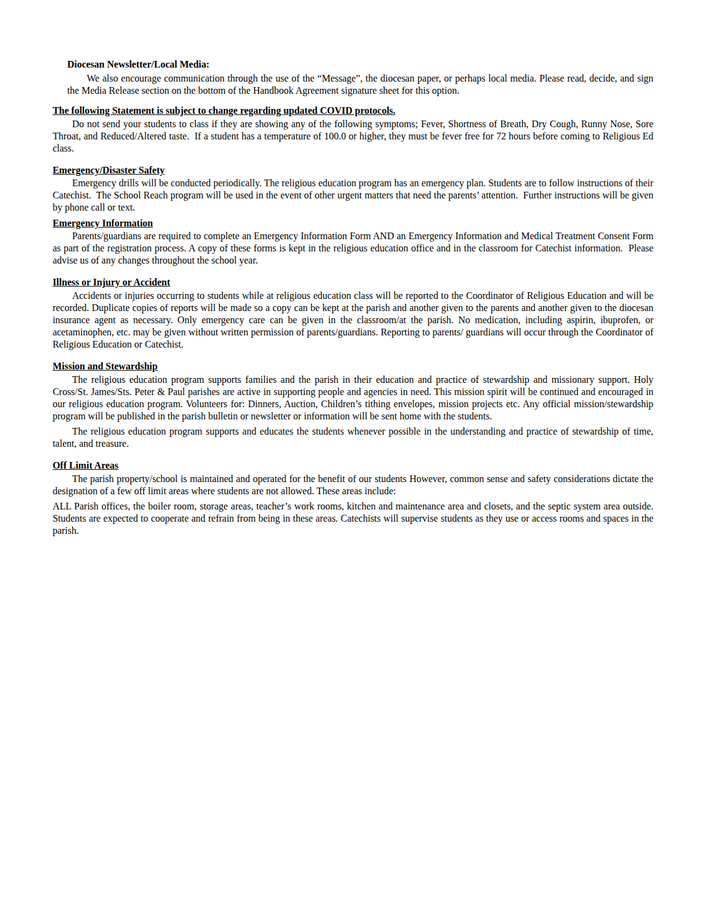Diocesan Newsletter/Local Media:
We also encourage communication through the use of the “Message”, the diocesan paper, or perhaps local media. Please read, decide, and sign the Media Release section on the bottom of the Handbook Agreement signature sheet for this option.
The following Statement is subject to change regarding updated COVID protocols.
Do not send your students to class if they are showing any of the following symptoms; Fever, Shortness of Breath, Dry Cough, Runny Nose, Sore Throat, and Reduced/Altered taste. If a student has a temperature of 100.0 or higher, they must be fever free for 72 hours before coming to Religious Ed class.
Emergency/Disaster Safety
Emergency drills will be conducted periodically. The religious education program has an emergency plan. Students are to follow instructions of their Catechist. The School Reach program will be used in the event of other urgent matters that need the parents’ attention. Further instructions will be given by phone call or text.
Emergency Information
Parents/guardians are required to complete an Emergency Information Form AND an Emergency Information and Medical Treatment Consent Form as part of the registration process. A copy of these forms is kept in the religious education office and in the classroom for Catechist information. Please advise us of any changes throughout the school year.
Illness or Injury or Accident
Accidents or injuries occurring to students while at religious education class will be reported to the Coordinator of Religious Education and will be recorded. Duplicate copies of reports will be made so a copy can be kept at the parish and another given to the parents and another given to the diocesan insurance agent as necessary. Only emergency care can be given in the classroom/at the parish. No medication, including aspirin, ibuprofen, or acetaminophen, etc. may be given without written permission of parents/guardians. Reporting to parents/ guardians will occur through the Coordinator of Religious Education or Catechist.
Mission and Stewardship
The religious education program supports families and the parish in their education and practice of stewardship and missionary support. Holy Cross/St. James/Sts. Peter & Paul parishes are active in supporting people and agencies in need. This mission spirit will be continued and encouraged in our religious education program. Volunteers for: Dinners, Auction, Children’s tithing envelopes, mission projects etc. Any official mission/stewardship program will be published in the parish bulletin or newsletter or information will be sent home with the students.
The religious education program supports and educates the students whenever possible in the understanding and practice of stewardship of time, talent, and treasure.
Off Limit Areas
The parish property/school is maintained and operated for the benefit of our students However, common sense and safety considerations dictate the designation of a few off limit areas where students are not allowed. These areas include:
ALL Parish offices, the boiler room, storage areas, teacher’s work rooms, kitchen and maintenance area and closets, and the septic system area outside. Students are expected to cooperate and refrain from being in these areas. Catechists will supervise students as they use or access rooms and spaces in the parish.